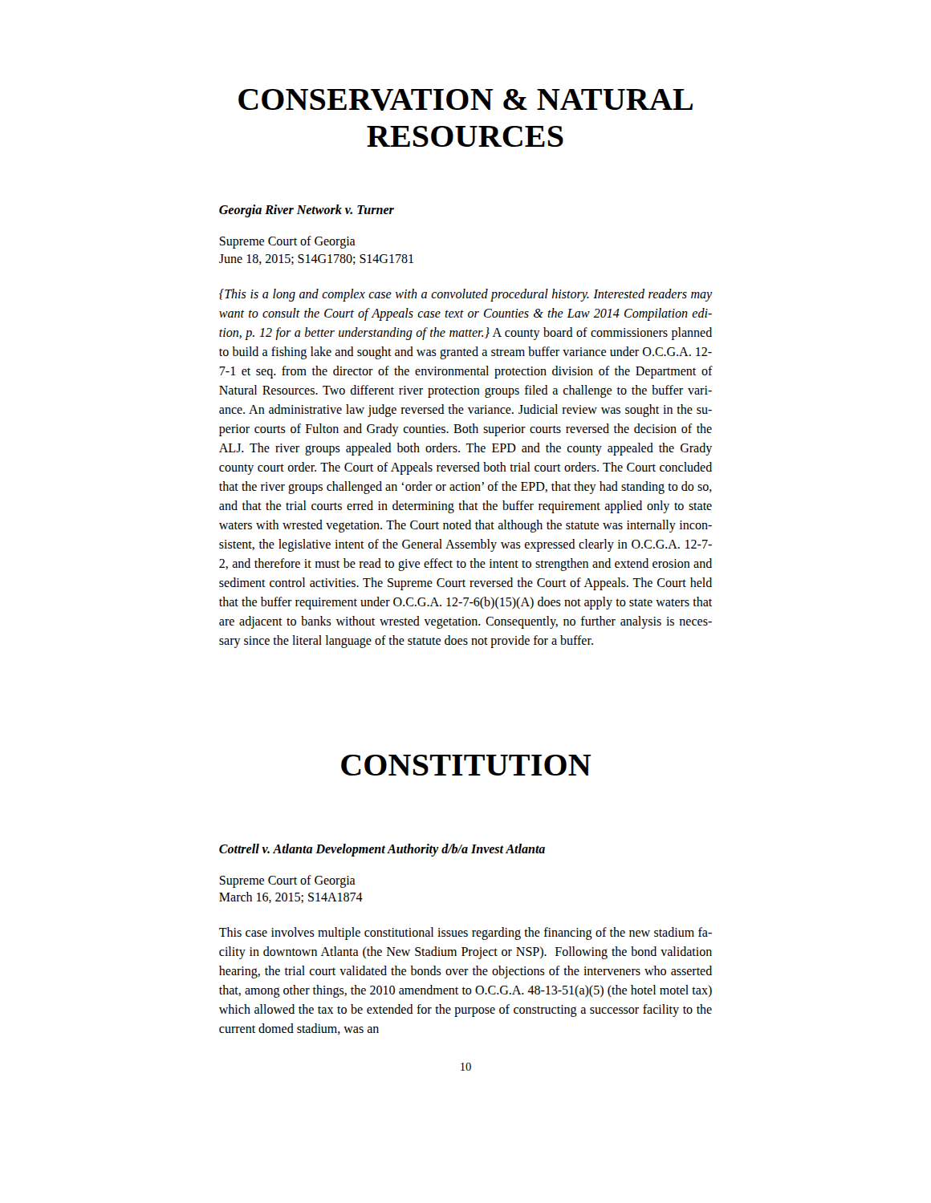CONSERVATION & NATURAL
RESOURCES
Georgia River Network v. Turner
Supreme Court of Georgia
June 18, 2015; S14G1780; S14G1781
{This is a long and complex case with a convoluted procedural history. Interested readers may want to consult the Court of Appeals case text or Counties & the Law 2014 Compilation edition, p. 12 for a better understanding of the matter.} A county board of commissioners planned to build a fishing lake and sought and was granted a stream buffer variance under O.C.G.A. 12-7-1 et seq. from the director of the environmental protection division of the Department of Natural Resources. Two different river protection groups filed a challenge to the buffer variance. An administrative law judge reversed the variance. Judicial review was sought in the superior courts of Fulton and Grady counties. Both superior courts reversed the decision of the ALJ. The river groups appealed both orders. The EPD and the county appealed the Grady county court order. The Court of Appeals reversed both trial court orders. The Court concluded that the river groups challenged an ‘order or action’ of the EPD, that they had standing to do so, and that the trial courts erred in determining that the buffer requirement applied only to state waters with wrested vegetation. The Court noted that although the statute was internally inconsistent, the legislative intent of the General Assembly was expressed clearly in O.C.G.A. 12-7-2, and therefore it must be read to give effect to the intent to strengthen and extend erosion and sediment control activities. The Supreme Court reversed the Court of Appeals. The Court held that the buffer requirement under O.C.G.A. 12-7-6(b)(15)(A) does not apply to state waters that are adjacent to banks without wrested vegetation. Consequently, no further analysis is necessary since the literal language of the statute does not provide for a buffer.
CONSTITUTION
Cottrell v. Atlanta Development Authority d/b/a Invest Atlanta
Supreme Court of Georgia
March 16, 2015; S14A1874
This case involves multiple constitutional issues regarding the financing of the new stadium facility in downtown Atlanta (the New Stadium Project or NSP). Following the bond validation hearing, the trial court validated the bonds over the objections of the interveners who asserted that, among other things, the 2010 amendment to O.C.G.A. 48-13-51(a)(5) (the hotel motel tax) which allowed the tax to be extended for the purpose of constructing a successor facility to the current domed stadium, was an
10